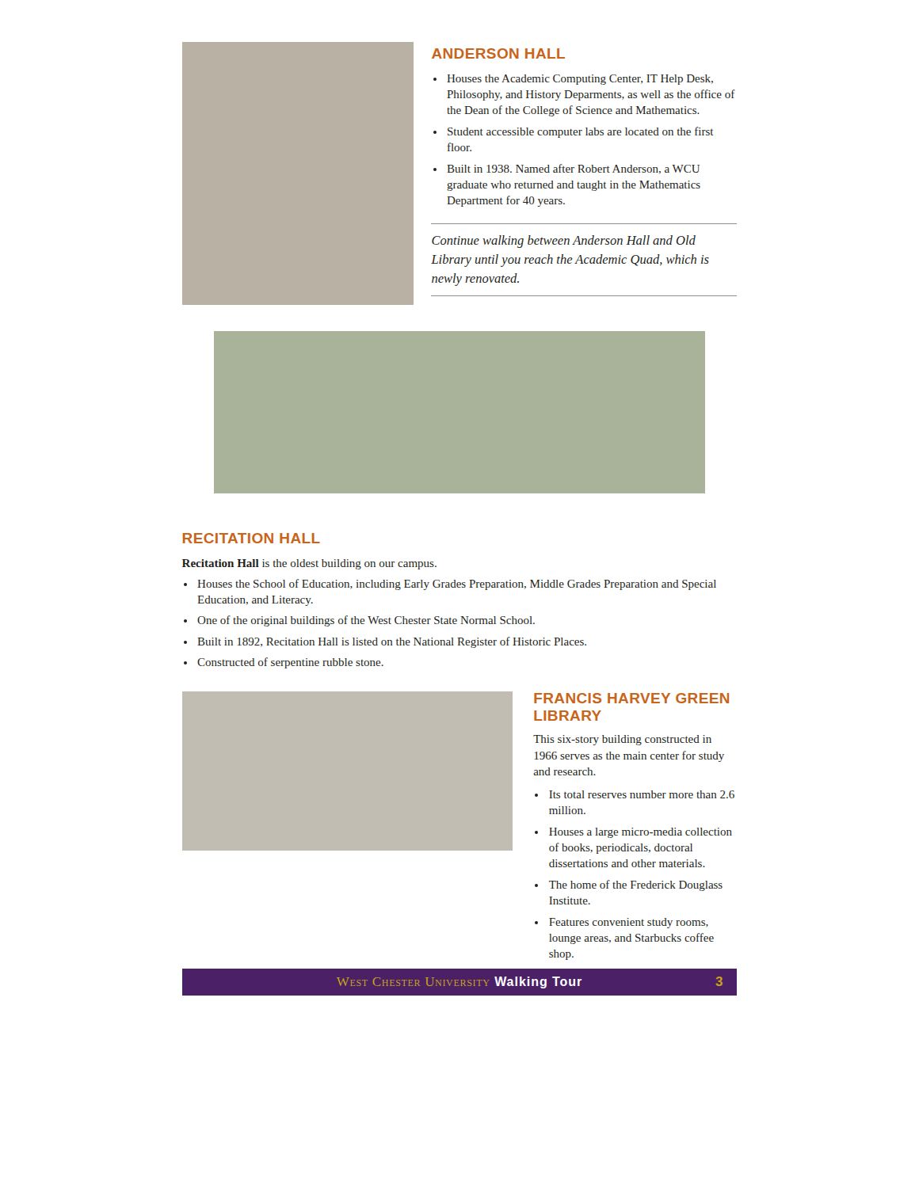Anderson Hall
Houses the Academic Computing Center, IT Help Desk, Philosophy, and History Deparments, as well as the office of the Dean of the College of Science and Mathematics.
Student accessible computer labs are located on the first floor.
Built in 1938. Named after Robert Anderson, a WCU graduate who returned and taught in the Mathematics Department for 40 years.
Continue walking between Anderson Hall and Old Library until you reach the Academic Quad, which is newly renovated.
Recitation Hall
Recitation Hall is the oldest building on our campus.
Houses the School of Education, including Early Grades Preparation, Middle Grades Preparation and Special Education, and Literacy.
One of the original buildings of the West Chester State Normal School.
Built in 1892, Recitation Hall is listed on the National Register of Historic Places.
Constructed of serpentine rubble stone.
Francis Harvey Green Library
This six-story building constructed in 1966 serves as the main center for study and research.
Its total reserves number more than 2.6 million.
Houses a large micro-media collection of books, periodicals, doctoral dissertations and other materials.
The home of the Frederick Douglass Institute.
Features convenient study rooms, lounge areas, and Starbucks coffee shop.
West Chester UniversityWalking Tour 3